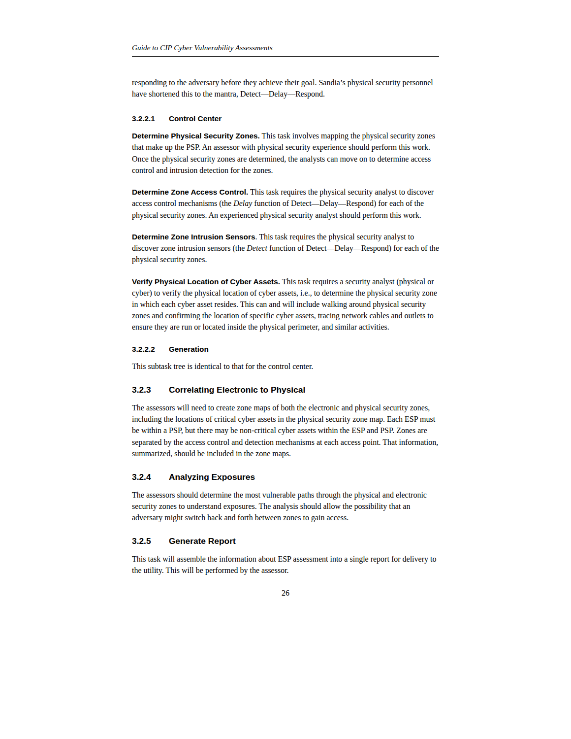Guide to CIP Cyber Vulnerability Assessments
responding to the adversary before they achieve their goal. Sandia’s physical security personnel have shortened this to the mantra, Detect—Delay—Respond.
3.2.2.1 Control Center
Determine Physical Security Zones. This task involves mapping the physical security zones that make up the PSP. An assessor with physical security experience should perform this work. Once the physical security zones are determined, the analysts can move on to determine access control and intrusion detection for the zones.
Determine Zone Access Control. This task requires the physical security analyst to discover access control mechanisms (the Delay function of Detect—Delay—Respond) for each of the physical security zones. An experienced physical security analyst should perform this work.
Determine Zone Intrusion Sensors. This task requires the physical security analyst to discover zone intrusion sensors (the Detect function of Detect—Delay—Respond) for each of the physical security zones.
Verify Physical Location of Cyber Assets. This task requires a security analyst (physical or cyber) to verify the physical location of cyber assets, i.e., to determine the physical security zone in which each cyber asset resides. This can and will include walking around physical security zones and confirming the location of specific cyber assets, tracing network cables and outlets to ensure they are run or located inside the physical perimeter, and similar activities.
3.2.2.2 Generation
This subtask tree is identical to that for the control center.
3.2.3 Correlating Electronic to Physical
The assessors will need to create zone maps of both the electronic and physical security zones, including the locations of critical cyber assets in the physical security zone map. Each ESP must be within a PSP, but there may be non-critical cyber assets within the ESP and PSP. Zones are separated by the access control and detection mechanisms at each access point. That information, summarized, should be included in the zone maps.
3.2.4 Analyzing Exposures
The assessors should determine the most vulnerable paths through the physical and electronic security zones to understand exposures. The analysis should allow the possibility that an adversary might switch back and forth between zones to gain access.
3.2.5 Generate Report
This task will assemble the information about ESP assessment into a single report for delivery to the utility. This will be performed by the assessor.
26